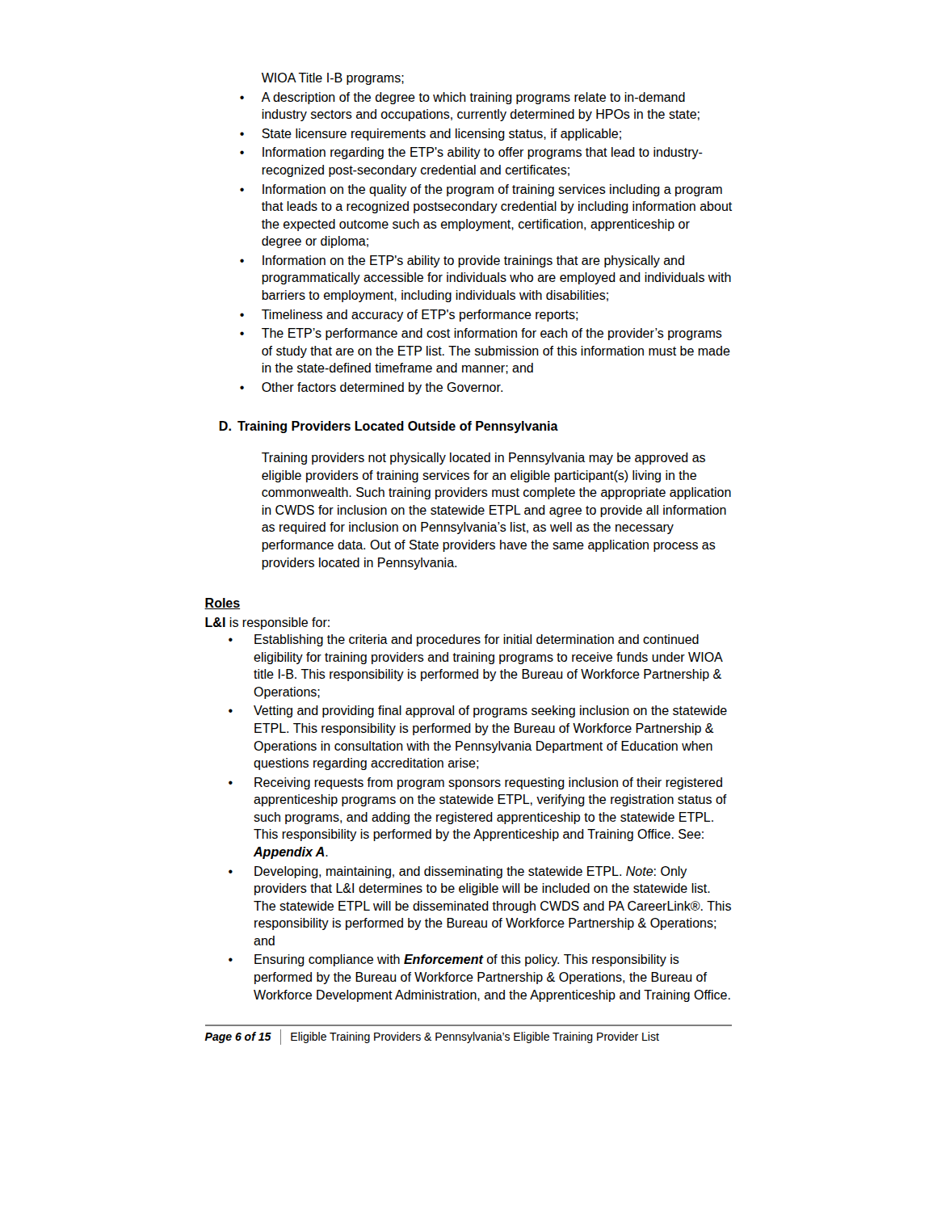WIOA Title I-B programs;
A description of the degree to which training programs relate to in-demand industry sectors and occupations, currently determined by HPOs in the state;
State licensure requirements and licensing status, if applicable;
Information regarding the ETP's ability to offer programs that lead to industry-recognized post-secondary credential and certificates;
Information on the quality of the program of training services including a program that leads to a recognized postsecondary credential by including information about the expected outcome such as employment, certification, apprenticeship or degree or diploma;
Information on the ETP's ability to provide trainings that are physically and programmatically accessible for individuals who are employed and individuals with barriers to employment, including individuals with disabilities;
Timeliness and accuracy of ETP's performance reports;
The ETP’s performance and cost information for each of the provider’s programs of study that are on the ETP list. The submission of this information must be made in the state-defined timeframe and manner; and
Other factors determined by the Governor.
D. Training Providers Located Outside of Pennsylvania
Training providers not physically located in Pennsylvania may be approved as eligible providers of training services for an eligible participant(s) living in the commonwealth. Such training providers must complete the appropriate application in CWDS for inclusion on the statewide ETPL and agree to provide all information as required for inclusion on Pennsylvania’s list, as well as the necessary performance data. Out of State providers have the same application process as providers located in Pennsylvania.
Roles
L&I is responsible for:
Establishing the criteria and procedures for initial determination and continued eligibility for training providers and training programs to receive funds under WIOA title I-B. This responsibility is performed by the Bureau of Workforce Partnership & Operations;
Vetting and providing final approval of programs seeking inclusion on the statewide ETPL. This responsibility is performed by the Bureau of Workforce Partnership & Operations in consultation with the Pennsylvania Department of Education when questions regarding accreditation arise;
Receiving requests from program sponsors requesting inclusion of their registered apprenticeship programs on the statewide ETPL, verifying the registration status of such programs, and adding the registered apprenticeship to the statewide ETPL. This responsibility is performed by the Apprenticeship and Training Office. See: Appendix A.
Developing, maintaining, and disseminating the statewide ETPL. Note: Only providers that L&I determines to be eligible will be included on the statewide list. The statewide ETPL will be disseminated through CWDS and PA CareerLink®. This responsibility is performed by the Bureau of Workforce Partnership & Operations; and
Ensuring compliance with Enforcement of this policy. This responsibility is performed by the Bureau of Workforce Partnership & Operations, the Bureau of Workforce Development Administration, and the Apprenticeship and Training Office.
Page 6 of 15 Eligible Training Providers & Pennsylvania’s Eligible Training Provider List